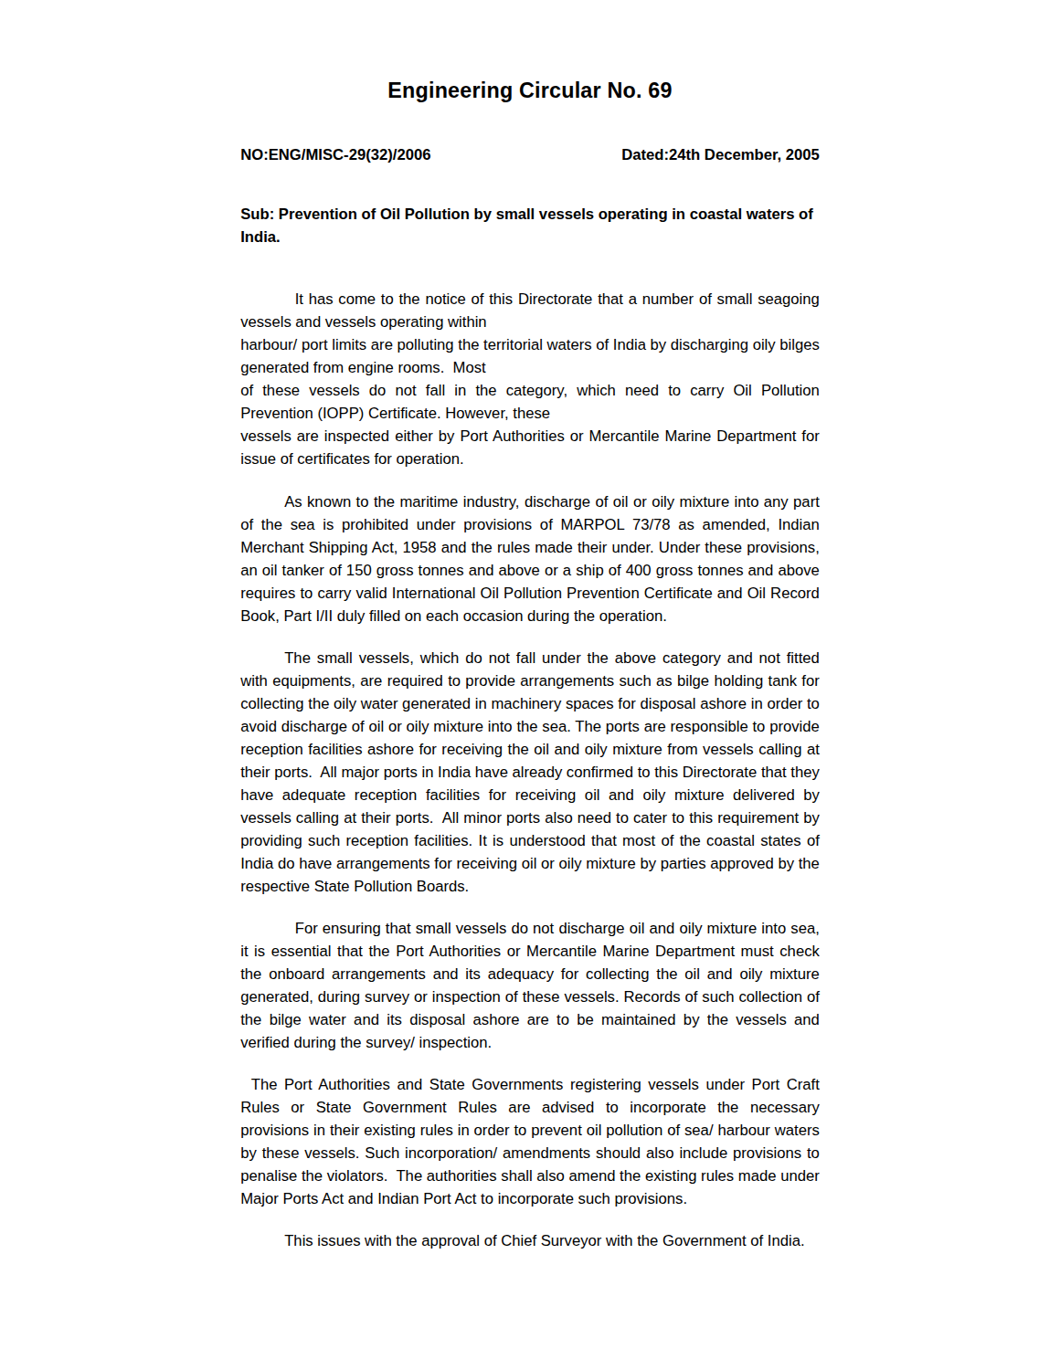Engineering Circular No. 69
NO:ENG/MISC-29(32)/2006
Dated:24th December, 2005
Sub: Prevention of Oil Pollution by small vessels operating in coastal waters of India.
It has come to the notice of this Directorate that a number of small seagoing vessels and vessels operating within
harbour/ port limits are polluting the territorial waters of India by discharging oily bilges generated from engine rooms. Most
of these vessels do not fall in the category, which need to carry Oil Pollution Prevention (IOPP) Certificate. However, these
vessels are inspected either by Port Authorities or Mercantile Marine Department for issue of certificates for operation.
As known to the maritime industry, discharge of oil or oily mixture into any part of the sea is prohibited under provisions of MARPOL 73/78 as amended, Indian Merchant Shipping Act, 1958 and the rules made their under. Under these provisions, an oil tanker of 150 gross tonnes and above or a ship of 400 gross tonnes and above requires to carry valid International Oil Pollution Prevention Certificate and Oil Record Book, Part I/II duly filled on each occasion during the operation.
The small vessels, which do not fall under the above category and not fitted with equipments, are required to provide arrangements such as bilge holding tank for collecting the oily water generated in machinery spaces for disposal ashore in order to avoid discharge of oil or oily mixture into the sea. The ports are responsible to provide reception facilities ashore for receiving the oil and oily mixture from vessels calling at their ports. All major ports in India have already confirmed to this Directorate that they have adequate reception facilities for receiving oil and oily mixture delivered by vessels calling at their ports. All minor ports also need to cater to this requirement by providing such reception facilities. It is understood that most of the coastal states of India do have arrangements for receiving oil or oily mixture by parties approved by the respective State Pollution Boards.
For ensuring that small vessels do not discharge oil and oily mixture into sea, it is essential that the Port Authorities or Mercantile Marine Department must check the onboard arrangements and its adequacy for collecting the oil and oily mixture generated, during survey or inspection of these vessels. Records of such collection of the bilge water and its disposal ashore are to be maintained by the vessels and verified during the survey/ inspection.
The Port Authorities and State Governments registering vessels under Port Craft Rules or State Government Rules are advised to incorporate the necessary provisions in their existing rules in order to prevent oil pollution of sea/ harbour waters by these vessels. Such incorporation/ amendments should also include provisions to penalise the violators. The authorities shall also amend the existing rules made under Major Ports Act and Indian Port Act to incorporate such provisions.
This issues with the approval of Chief Surveyor with the Government of India.